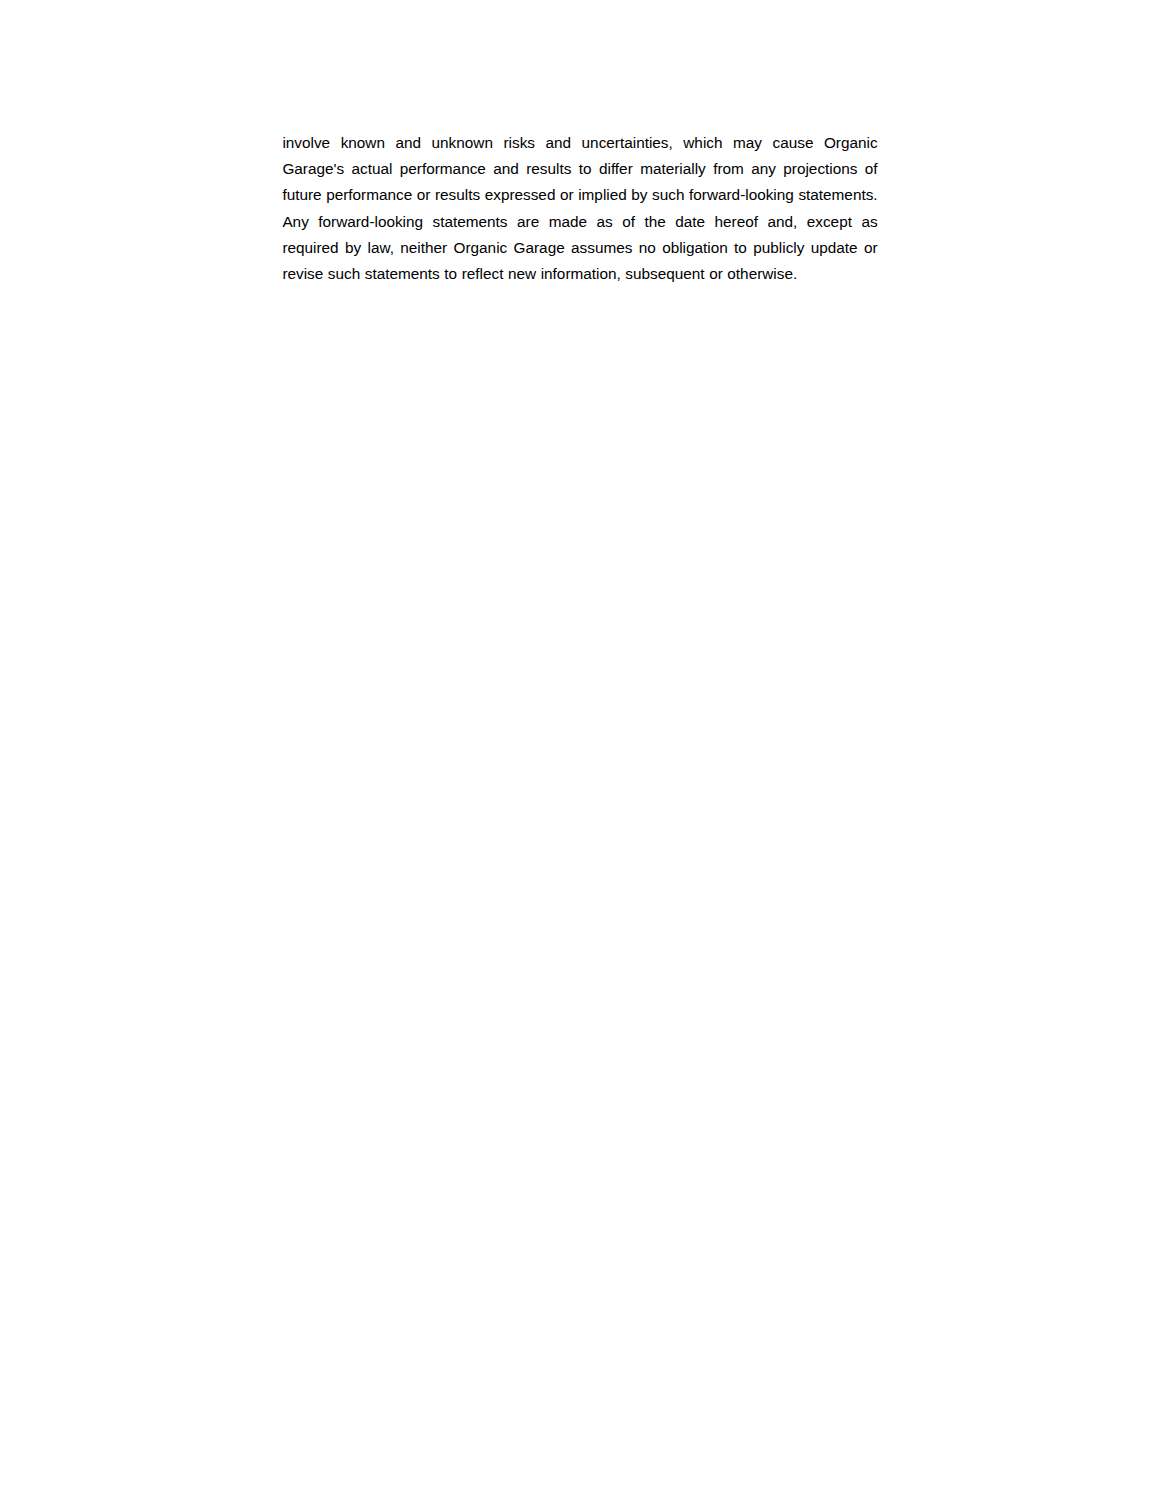involve known and unknown risks and uncertainties, which may cause Organic Garage's actual performance and results to differ materially from any projections of future performance or results expressed or implied by such forward-looking statements. Any forward-looking statements are made as of the date hereof and, except as required by law, neither Organic Garage assumes no obligation to publicly update or revise such statements to reflect new information, subsequent or otherwise.